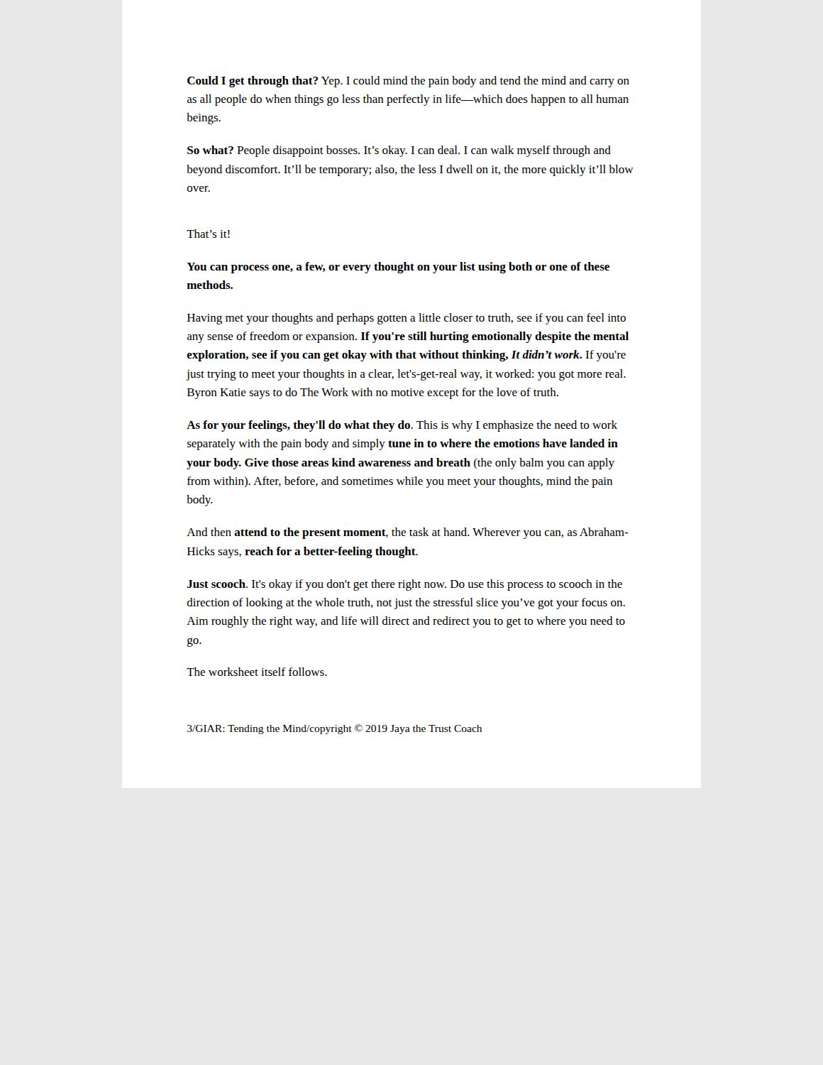Could I get through that? Yep. I could mind the pain body and tend the mind and carry on as all people do when things go less than perfectly in life—which does happen to all human beings.
So what? People disappoint bosses. It’s okay. I can deal. I can walk myself through and beyond discomfort. It’ll be temporary; also, the less I dwell on it, the more quickly it’ll blow over.
That’s it!
You can process one, a few, or every thought on your list using both or one of these methods.
Having met your thoughts and perhaps gotten a little closer to truth, see if you can feel into any sense of freedom or expansion. If you're still hurting emotionally despite the mental exploration, see if you can get okay with that without thinking, It didn’t work. If you're just trying to meet your thoughts in a clear, let's-get-real way, it worked: you got more real. Byron Katie says to do The Work with no motive except for the love of truth.
As for your feelings, they'll do what they do. This is why I emphasize the need to work separately with the pain body and simply tune in to where the emotions have landed in your body. Give those areas kind awareness and breath (the only balm you can apply from within). After, before, and sometimes while you meet your thoughts, mind the pain body.
And then attend to the present moment, the task at hand. Wherever you can, as Abraham-Hicks says, reach for a better-feeling thought.
Just scooch. It's okay if you don't get there right now. Do use this process to scooch in the direction of looking at the whole truth, not just the stressful slice you’ve got your focus on. Aim roughly the right way, and life will direct and redirect you to get to where you need to go.
The worksheet itself follows.
3/GIAR: Tending the Mind/copyright © 2019 Jaya the Trust Coach